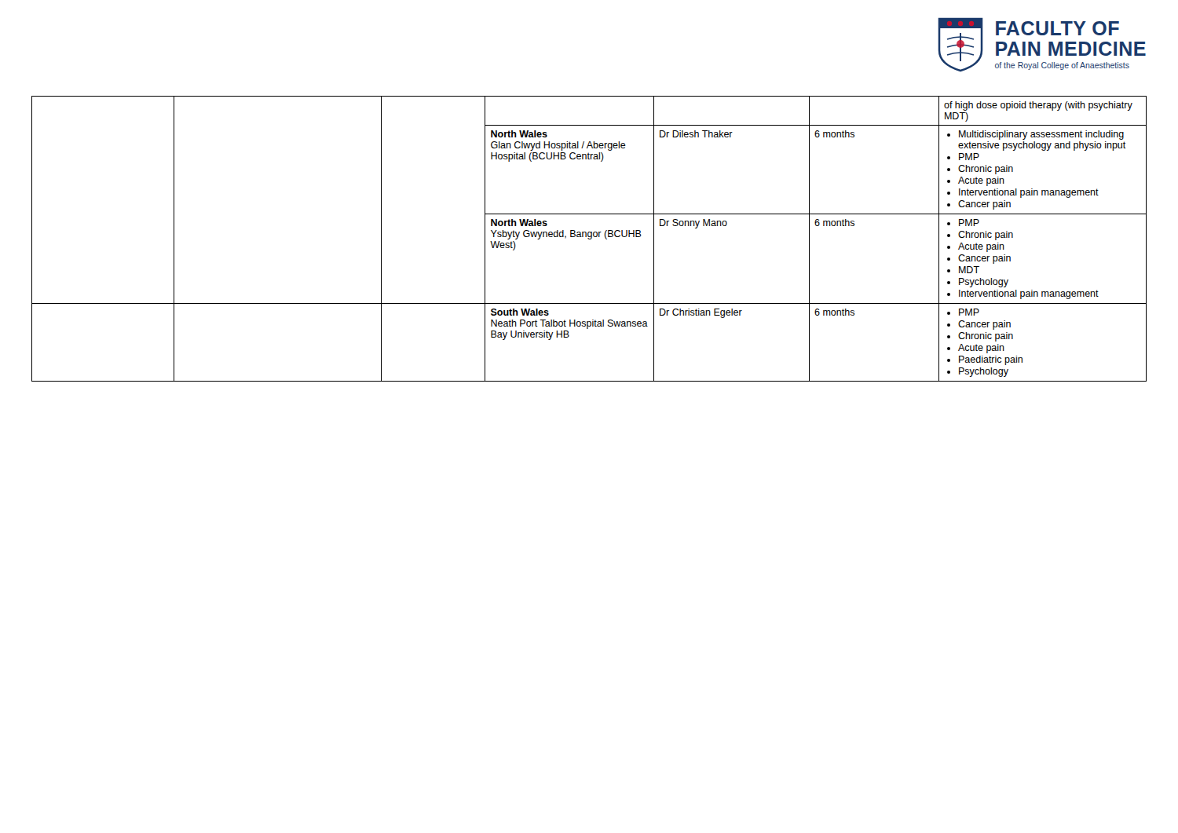FACULTY OF
PAIN MEDICINE
of the Royal College of Anaesthetists
| | | | | | | of high dose opioid therapy (with psychiatry MDT) |
| North Wales Glan Clwyd Hospital / Abergele Hospital (BCUHB Central) | Dr Dilesh Thaker | 6 months | Multidisciplinary assessment including extensive psychology and physio input PMP Chronic pain Acute pain Interventional pain management Cancer pain |
| North Wales Ysbyty Gwynedd, Bangor (BCUHB West) | Dr Sonny Mano | 6 months | PMP Chronic pain Acute pain Cancer pain MDT Psychology Interventional pain management |
| | | | South Wales Neath Port Talbot Hospital Swansea Bay University HB | Dr Christian Egeler | 6 months | PMP Cancer pain Chronic pain Acute pain Paediatric pain Psychology |